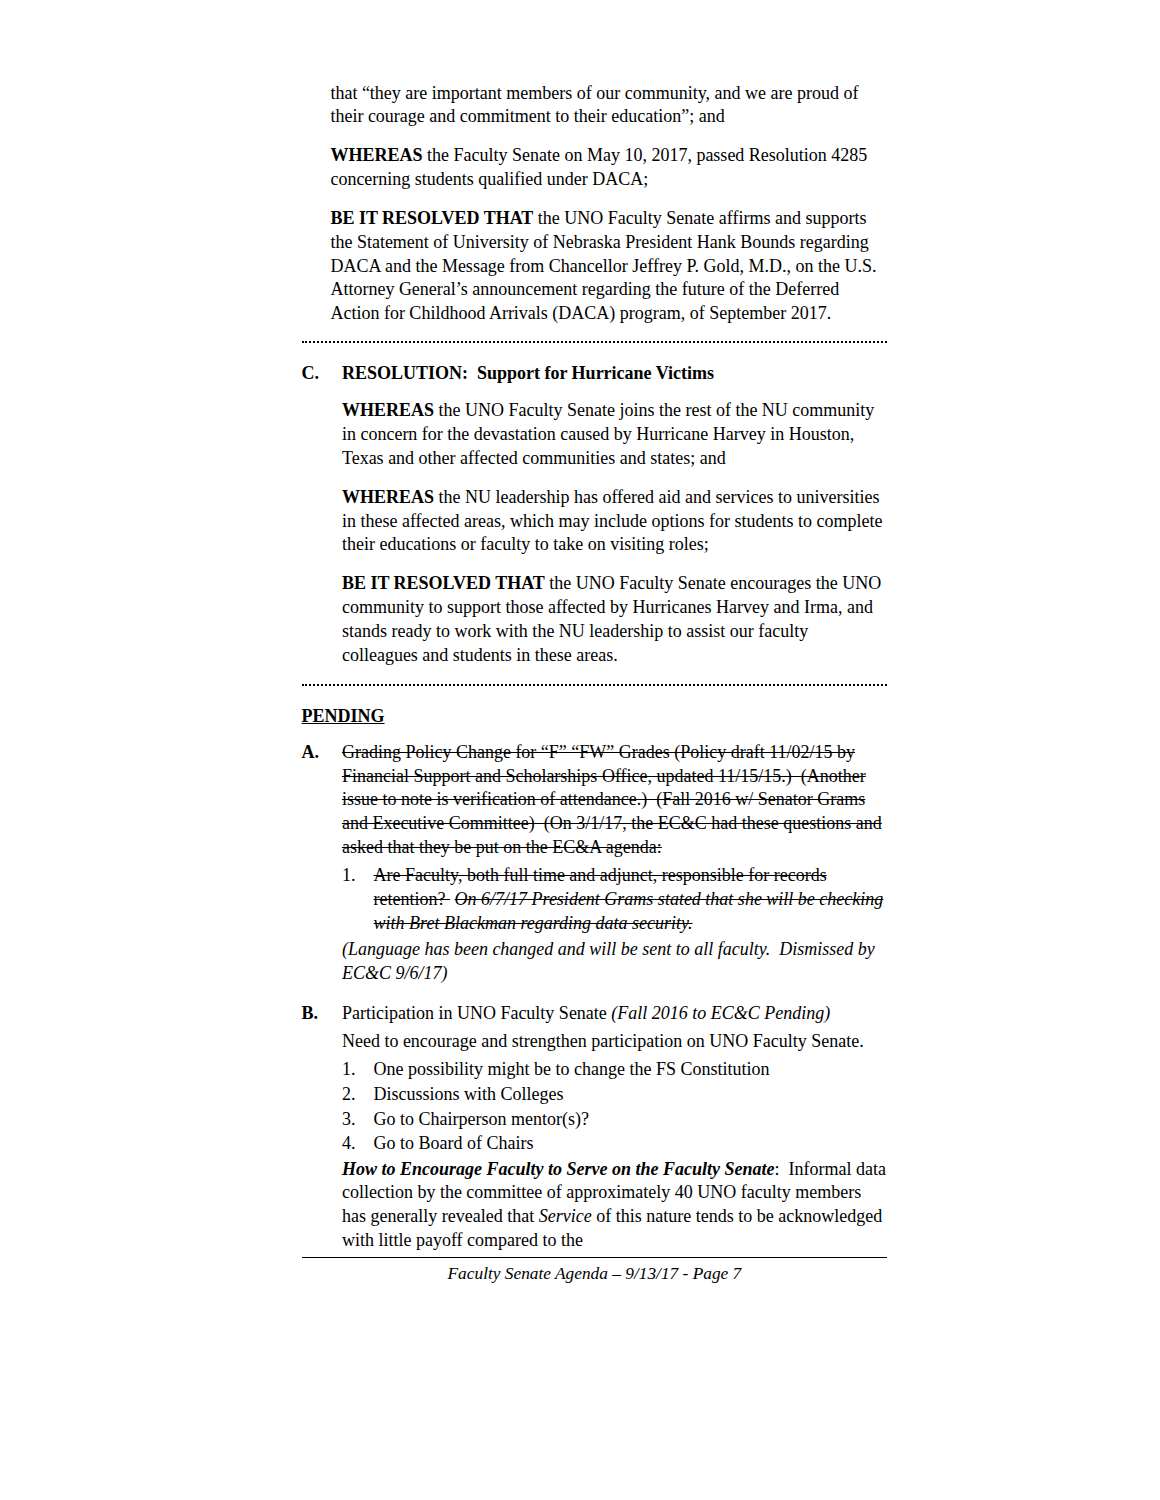that “they are important members of our community, and we are proud of their courage and commitment to their education”; and
WHEREAS the Faculty Senate on May 10, 2017, passed Resolution 4285 concerning students qualified under DACA;
BE IT RESOLVED THAT the UNO Faculty Senate affirms and supports the Statement of University of Nebraska President Hank Bounds regarding DACA and the Message from Chancellor Jeffrey P. Gold, M.D., on the U.S. Attorney General’s announcement regarding the future of the Deferred Action for Childhood Arrivals (DACA) program, of September 2017.
C.
RESOLUTION: Support for Hurricane Victims
WHEREAS the UNO Faculty Senate joins the rest of the NU community in concern for the devastation caused by Hurricane Harvey in Houston, Texas and other affected communities and states; and
WHEREAS the NU leadership has offered aid and services to universities in these affected areas, which may include options for students to complete their educations or faculty to take on visiting roles;
BE IT RESOLVED THAT the UNO Faculty Senate encourages the UNO community to support those affected by Hurricanes Harvey and Irma, and stands ready to work with the NU leadership to assist our faculty colleagues and students in these areas.
PENDING
A.
Grading Policy Change for “F” “FW” Grades (Policy draft 11/02/15 by Financial Support and Scholarships Office, updated 11/15/15.) (Another issue to note is verification of attendance.) (Fall 2016 w/ Senator Grams and Executive Committee) (On 3/1/17, the EC&C had these questions and asked that they be put on the EC&A agenda:
1. Are Faculty, both full time and adjunct, responsible for records retention? On 6/7/17 President Grams stated that she will be checking with Bret Blackman regarding data security.
(Language has been changed and will be sent to all faculty. Dismissed by EC&C 9/6/17)
B.
Participation in UNO Faculty Senate (Fall 2016 to EC&C Pending)
Need to encourage and strengthen participation on UNO Faculty Senate.
1. One possibility might be to change the FS Constitution
2. Discussions with Colleges
3. Go to Chairperson mentor(s)?
4. Go to Board of Chairs
How to Encourage Faculty to Serve on the Faculty Senate: Informal data collection by the committee of approximately 40 UNO faculty members has generally revealed that Service of this nature tends to be acknowledged with little payoff compared to the
Faculty Senate Agenda – 9/13/17 - Page 7